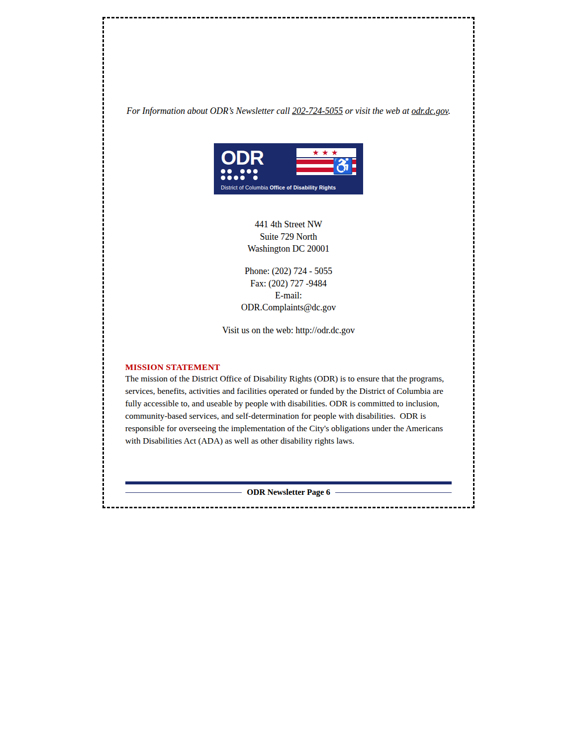For Information about ODR’s Newsletter call 202-724-5055 or visit the web at odr.dc.gov.
ODR
★★★
♿
District of Columbia Office of Disability Rights
441 4th Street NW
Suite 729 North
Washington DC 20001
Phone: (202) 724 - 5055
Fax: (202) 727 -9484
E-mail:
ODR.Complaints@dc.gov
Visit us on the web: http://odr.dc.gov
MISSION STATEMENT
The mission of the District Office of Disability Rights (ODR) is to ensure that the programs, services, benefits, activities and facilities operated or funded by the District of Columbia are fully accessible to, and useable by people with disabilities. ODR is committed to inclusion, community-based services, and self-determination for people with disabilities. ODR is responsible for overseeing the implementation of the City's obligations under the Americans with Disabilities Act (ADA) as well as other disability rights laws.
ODR Newsletter Page 6